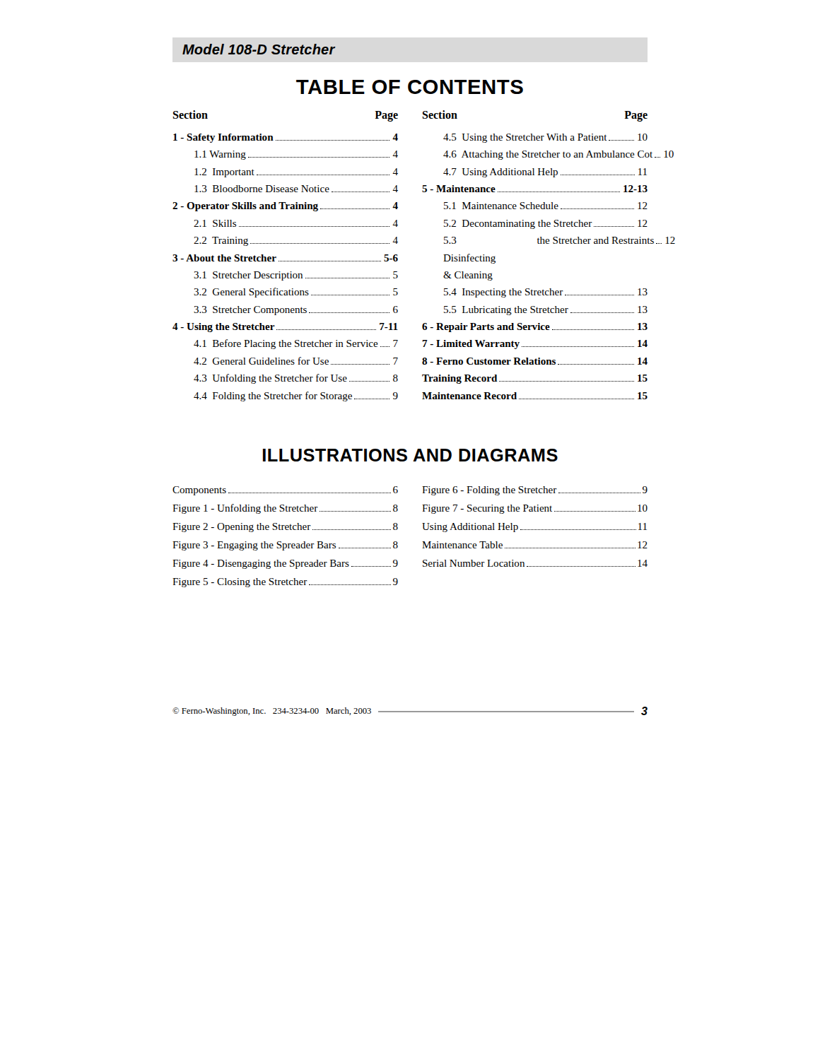Model 108-D Stretcher
TABLE OF CONTENTS
Section Page
1 - Safety Information 4
1.1 Warning 4
1.2 Important 4
1.3 Bloodborne Disease Notice 4
2 - Operator Skills and Training 4
2.1 Skills 4
2.2 Training 4
3 - About the Stretcher 5-6
3.1 Stretcher Description 5
3.2 General Specifications 5
3.3 Stretcher Components 6
4 - Using the Stretcher 7-11
4.1 Before Placing the Stretcher in Service 7
4.2 General Guidelines for Use 7
4.3 Unfolding the Stretcher for Use 8
4.4 Folding the Stretcher for Storage 9
Section Page
4.5 Using the Stretcher With a Patient 10
4.6 Attaching the Stretcher to an Ambulance Cot 10
4.7 Using Additional Help 11
5 - Maintenance 12-13
5.1 Maintenance Schedule 12
5.2 Decontaminating the Stretcher 12
5.3 Disinfecting & Cleaning the Stretcher and Restraints 12
5.4 Inspecting the Stretcher 13
5.5 Lubricating the Stretcher 13
6 - Repair Parts and Service 13
7 - Limited Warranty 14
8 - Ferno Customer Relations 14
Training Record 15
Maintenance Record 15
ILLUSTRATIONS AND DIAGRAMS
Components 6
Figure 1 - Unfolding the Stretcher 8
Figure 2 - Opening the Stretcher 8
Figure 3 - Engaging the Spreader Bars 8
Figure 4 - Disengaging the Spreader Bars 9
Figure 5 - Closing the Stretcher 9
Figure 6 - Folding the Stretcher 9
Figure 7 - Securing the Patient 10
Using Additional Help 11
Maintenance Table 12
Serial Number Location 14
© Ferno-Washington, Inc. 234-3234-00 March, 2003 3